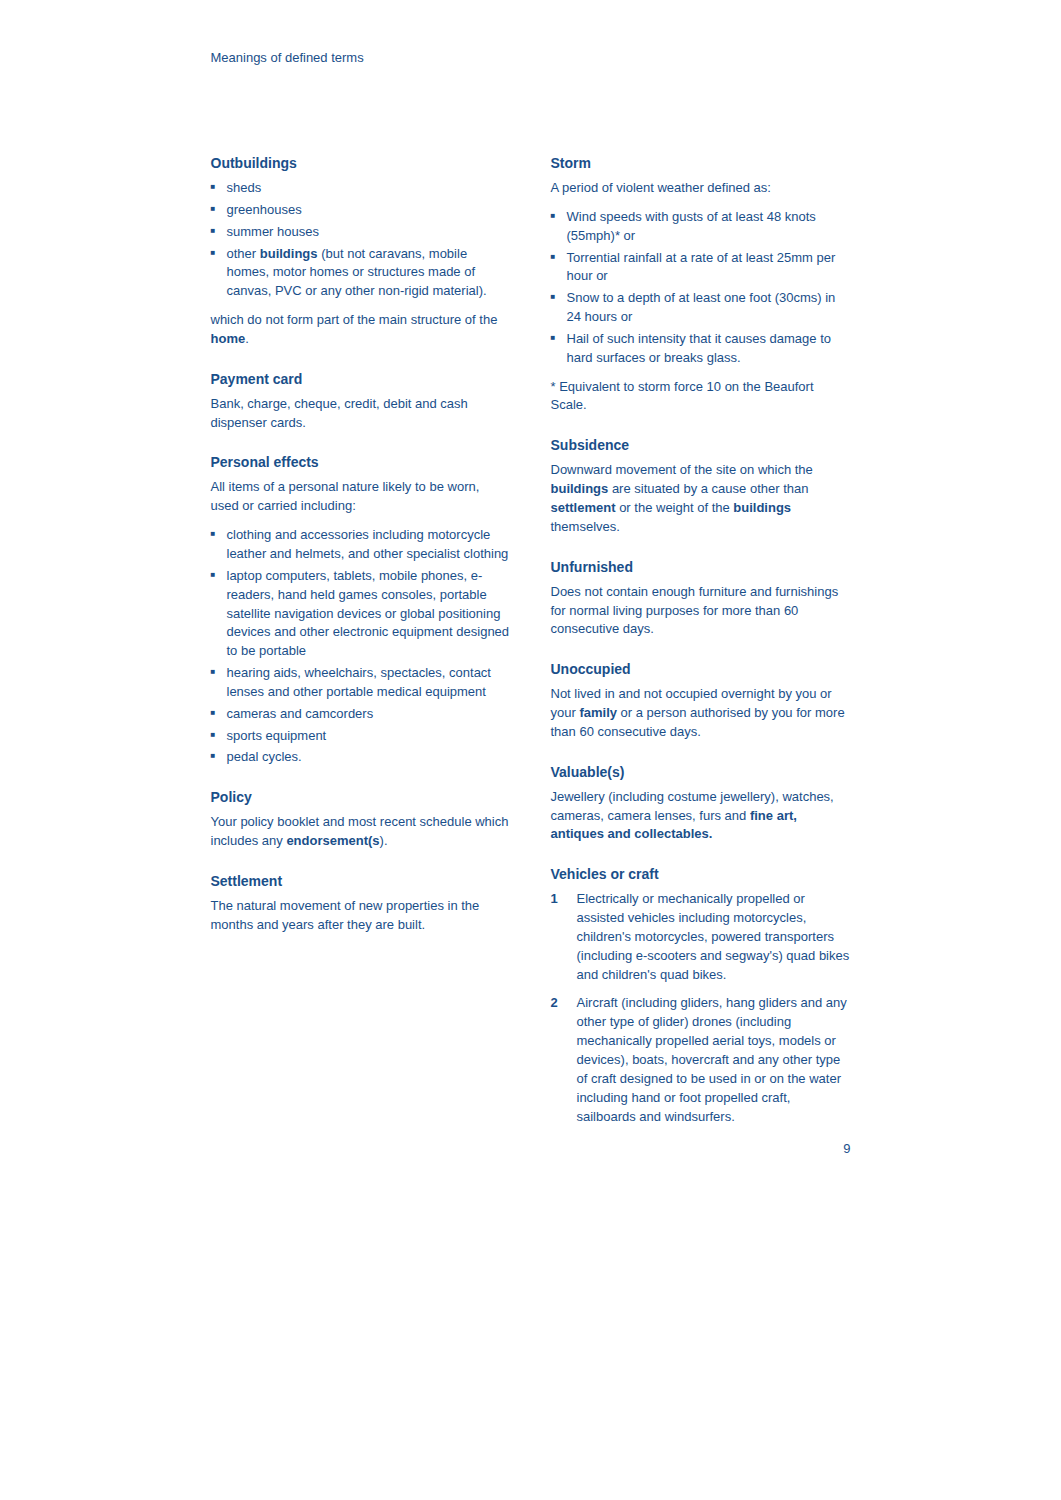Meanings of defined terms
Outbuildings
sheds
greenhouses
summer houses
other buildings (but not caravans, mobile homes, motor homes or structures made of canvas, PVC or any other non-rigid material).
which do not form part of the main structure of the home.
Payment card
Bank, charge, cheque, credit, debit and cash dispenser cards.
Personal effects
All items of a personal nature likely to be worn, used or carried including:
clothing and accessories including motorcycle leather and helmets, and other specialist clothing
laptop computers, tablets, mobile phones, e-readers, hand held games consoles, portable satellite navigation devices or global positioning devices and other electronic equipment designed to be portable
hearing aids, wheelchairs, spectacles, contact lenses and other portable medical equipment
cameras and camcorders
sports equipment
pedal cycles.
Policy
Your policy booklet and most recent schedule which includes any endorsement(s).
Settlement
The natural movement of new properties in the months and years after they are built.
Storm
A period of violent weather defined as:
Wind speeds with gusts of at least 48 knots (55mph)* or
Torrential rainfall at a rate of at least 25mm per hour or
Snow to a depth of at least one foot (30cms) in 24 hours or
Hail of such intensity that it causes damage to hard surfaces or breaks glass.
* Equivalent to storm force 10 on the Beaufort Scale.
Subsidence
Downward movement of the site on which the buildings are situated by a cause other than settlement or the weight of the buildings themselves.
Unfurnished
Does not contain enough furniture and furnishings for normal living purposes for more than 60 consecutive days.
Unoccupied
Not lived in and not occupied overnight by you or your family or a person authorised by you for more than 60 consecutive days.
Valuable(s)
Jewellery (including costume jewellery), watches, cameras, camera lenses, furs and fine art, antiques and collectables.
Vehicles or craft
Electrically or mechanically propelled or assisted vehicles including motorcycles, children's motorcycles, powered transporters (including e-scooters and segway's) quad bikes and children's quad bikes.
Aircraft (including gliders, hang gliders and any other type of glider) drones (including mechanically propelled aerial toys, models or devices), boats, hovercraft and any other type of craft designed to be used in or on the water including hand or foot propelled craft, sailboards and windsurfers.
9